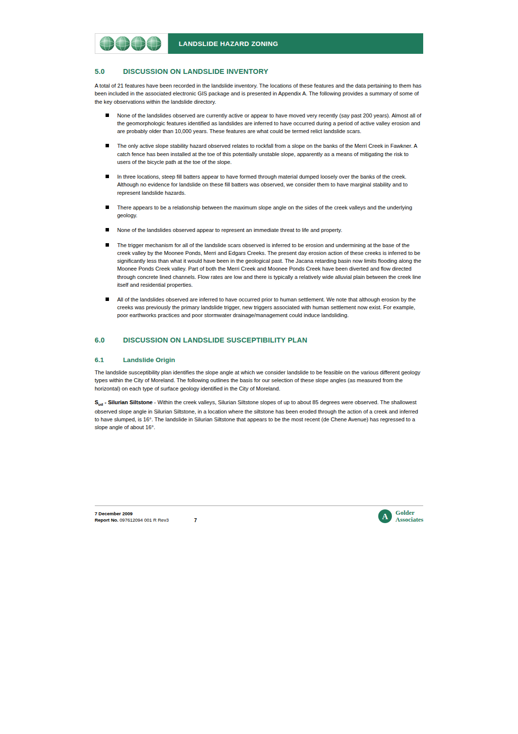LANDSLIDE HAZARD ZONING
5.0 DISCUSSION ON LANDSLIDE INVENTORY
A total of 21 features have been recorded in the landslide inventory. The locations of these features and the data pertaining to them has been included in the associated electronic GIS package and is presented in Appendix A. The following provides a summary of some of the key observations within the landslide directory.
None of the landslides observed are currently active or appear to have moved very recently (say past 200 years). Almost all of the geomorphologic features identified as landslides are inferred to have occurred during a period of active valley erosion and are probably older than 10,000 years. These features are what could be termed relict landslide scars.
The only active slope stability hazard observed relates to rockfall from a slope on the banks of the Merri Creek in Fawkner. A catch fence has been installed at the toe of this potentially unstable slope, apparently as a means of mitigating the risk to users of the bicycle path at the toe of the slope.
In three locations, steep fill batters appear to have formed through material dumped loosely over the banks of the creek. Although no evidence for landslide on these fill batters was observed, we consider them to have marginal stability and to represent landslide hazards.
There appears to be a relationship between the maximum slope angle on the sides of the creek valleys and the underlying geology.
None of the landslides observed appear to represent an immediate threat to life and property.
The trigger mechanism for all of the landslide scars observed is inferred to be erosion and undermining at the base of the creek valley by the Moonee Ponds, Merri and Edgars Creeks. The present day erosion action of these creeks is inferred to be significantly less than what it would have been in the geological past. The Jacana retarding basin now limits flooding along the Moonee Ponds Creek valley. Part of both the Merri Creek and Moonee Ponds Creek have been diverted and flow directed through concrete lined channels. Flow rates are low and there is typically a relatively wide alluvial plain between the creek line itself and residential properties.
All of the landslides observed are inferred to have occurred prior to human settlement. We note that although erosion by the creeks was previously the primary landslide trigger, new triggers associated with human settlement now exist. For example, poor earthworks practices and poor stormwater drainage/management could induce landsliding.
6.0 DISCUSSION ON LANDSLIDE SUSCEPTIBILITY PLAN
6.1 Landslide Origin
The landslide susceptibility plan identifies the slope angle at which we consider landslide to be feasible on the various different geology types within the City of Moreland. The following outlines the basis for our selection of these slope angles (as measured from the horizontal) on each type of surface geology identified in the City of Moreland.
Sud - Silurian Siltstone - Within the creek valleys, Silurian Siltstone slopes of up to about 85 degrees were observed. The shallowest observed slope angle in Silurian Siltstone, in a location where the siltstone has been eroded through the action of a creek and inferred to have slumped, is 16°. The landslide in Silurian Siltstone that appears to be the most recent (de Chene Avenue) has regressed to a slope angle of about 16°.
7 December 2009
Report No. 097612094 001 R Rev3
7
A Golder Associates